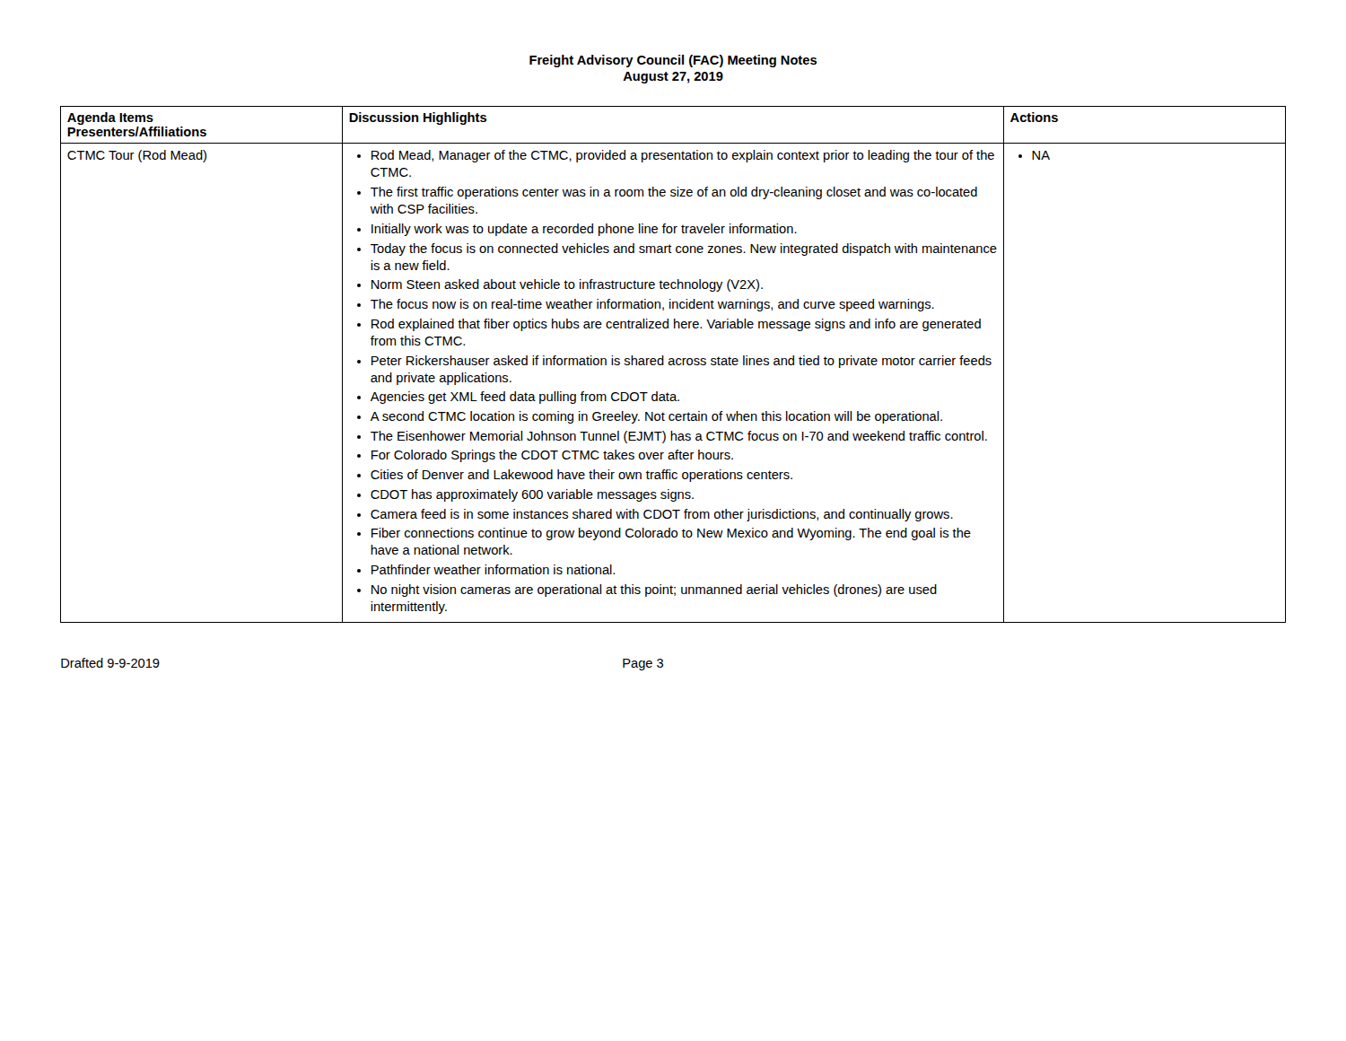Freight Advisory Council (FAC) Meeting Notes
August 27, 2019
| Agenda Items Presenters/Affiliations | Discussion Highlights | Actions |
| --- | --- | --- |
| CTMC Tour (Rod Mead) | Rod Mead, Manager of the CTMC, provided a presentation to explain context prior to leading the tour of the CTMC. The first traffic operations center was in a room the size of an old dry-cleaning closet and was co-located with CSP facilities. Initially work was to update a recorded phone line for traveler information. Today the focus is on connected vehicles and smart cone zones. New integrated dispatch with maintenance is a new field. Norm Steen asked about vehicle to infrastructure technology (V2X). The focus now is on real-time weather information, incident warnings, and curve speed warnings. Rod explained that fiber optics hubs are centralized here. Variable message signs and info are generated from this CTMC. Peter Rickershauser asked if information is shared across state lines and tied to private motor carrier feeds and private applications. Agencies get XML feed data pulling from CDOT data. A second CTMC location is coming in Greeley. Not certain of when this location will be operational. The Eisenhower Memorial Johnson Tunnel (EJMT) has a CTMC focus on I-70 and weekend traffic control. For Colorado Springs the CDOT CTMC takes over after hours. Cities of Denver and Lakewood have their own traffic operations centers. CDOT has approximately 600 variable messages signs. Camera feed is in some instances shared with CDOT from other jurisdictions, and continually grows. Fiber connections continue to grow beyond Colorado to New Mexico and Wyoming. The end goal is the have a national network. Pathfinder weather information is national. No night vision cameras are operational at this point; unmanned aerial vehicles (drones) are used intermittently. | NA |
Drafted 9-9-2019
Page 3